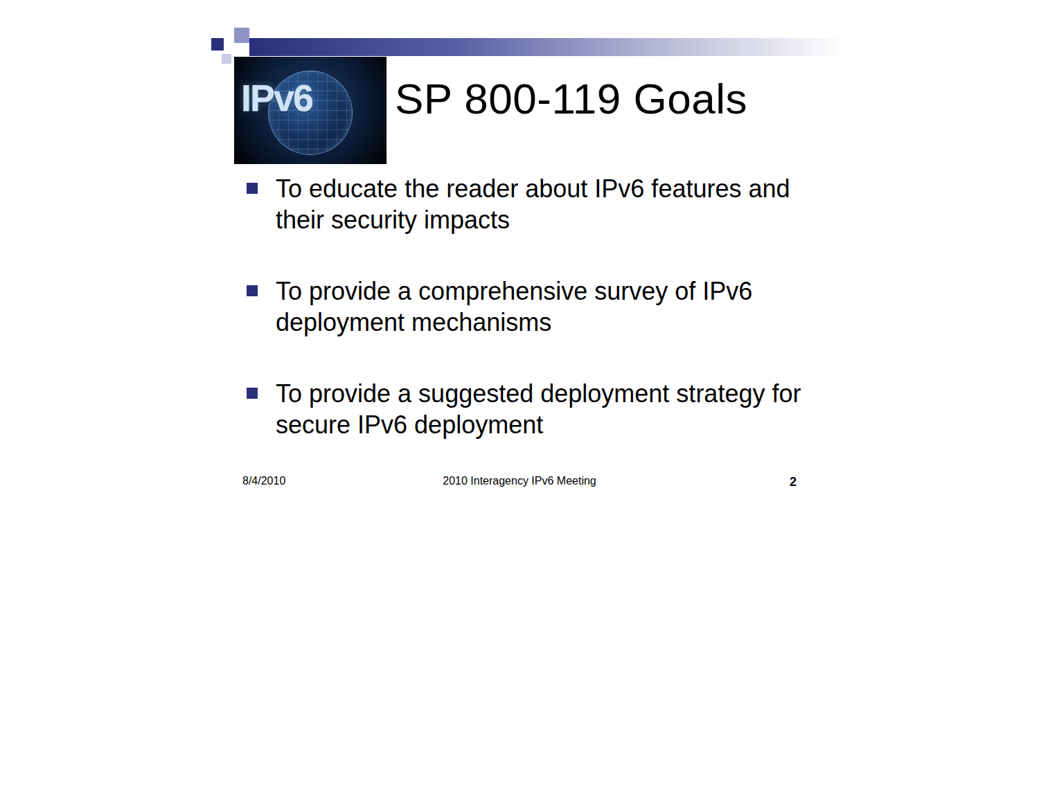IPv6
SP 800-119 Goals
To educate the reader about IPv6 features and their security impacts
To provide a comprehensive survey of IPv6 deployment mechanisms
To provide a suggested deployment strategy for secure IPv6 deployment
8/4/2010 2010 Interagency IPv6 Meeting 2